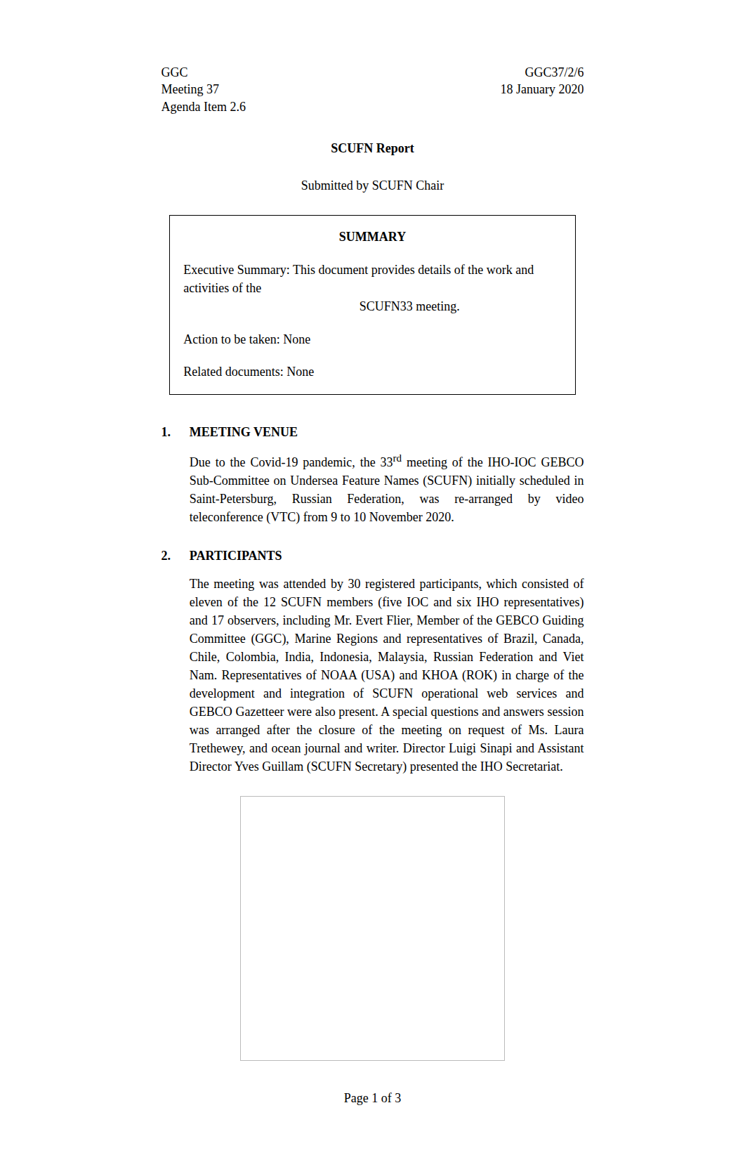GGC
Meeting 37
Agenda Item 2.6
GGC37/2/6
18 January 2020
SCUFN Report
Submitted by SCUFN Chair
SUMMARY
Executive Summary: This document provides details of the work and activities of the SCUFN33 meeting.
Action to be taken: None
Related documents: None
Meeting venue
Due to the Covid-19 pandemic, the 33rd meeting of the IHO-IOC GEBCO Sub-Committee on Undersea Feature Names (SCUFN) initially scheduled in Saint-Petersburg, Russian Federation, was re-arranged by video teleconference (VTC) from 9 to 10 November 2020.
Participants
The meeting was attended by 30 registered participants, which consisted of eleven of the 12 SCUFN members (five IOC and six IHO representatives) and 17 observers, including Mr. Evert Flier, Member of the GEBCO Guiding Committee (GGC), Marine Regions and representatives of Brazil, Canada, Chile, Colombia, India, Indonesia, Malaysia, Russian Federation and Viet Nam. Representatives of NOAA (USA) and KHOA (ROK) in charge of the development and integration of SCUFN operational web services and GEBCO Gazetteer were also present. A special questions and answers session was arranged after the closure of the meeting on request of Ms. Laura Trethewey, and ocean journal and writer. Director Luigi Sinapi and Assistant Director Yves Guillam (SCUFN Secretary) presented the IHO Secretariat.
Page 1 of 3